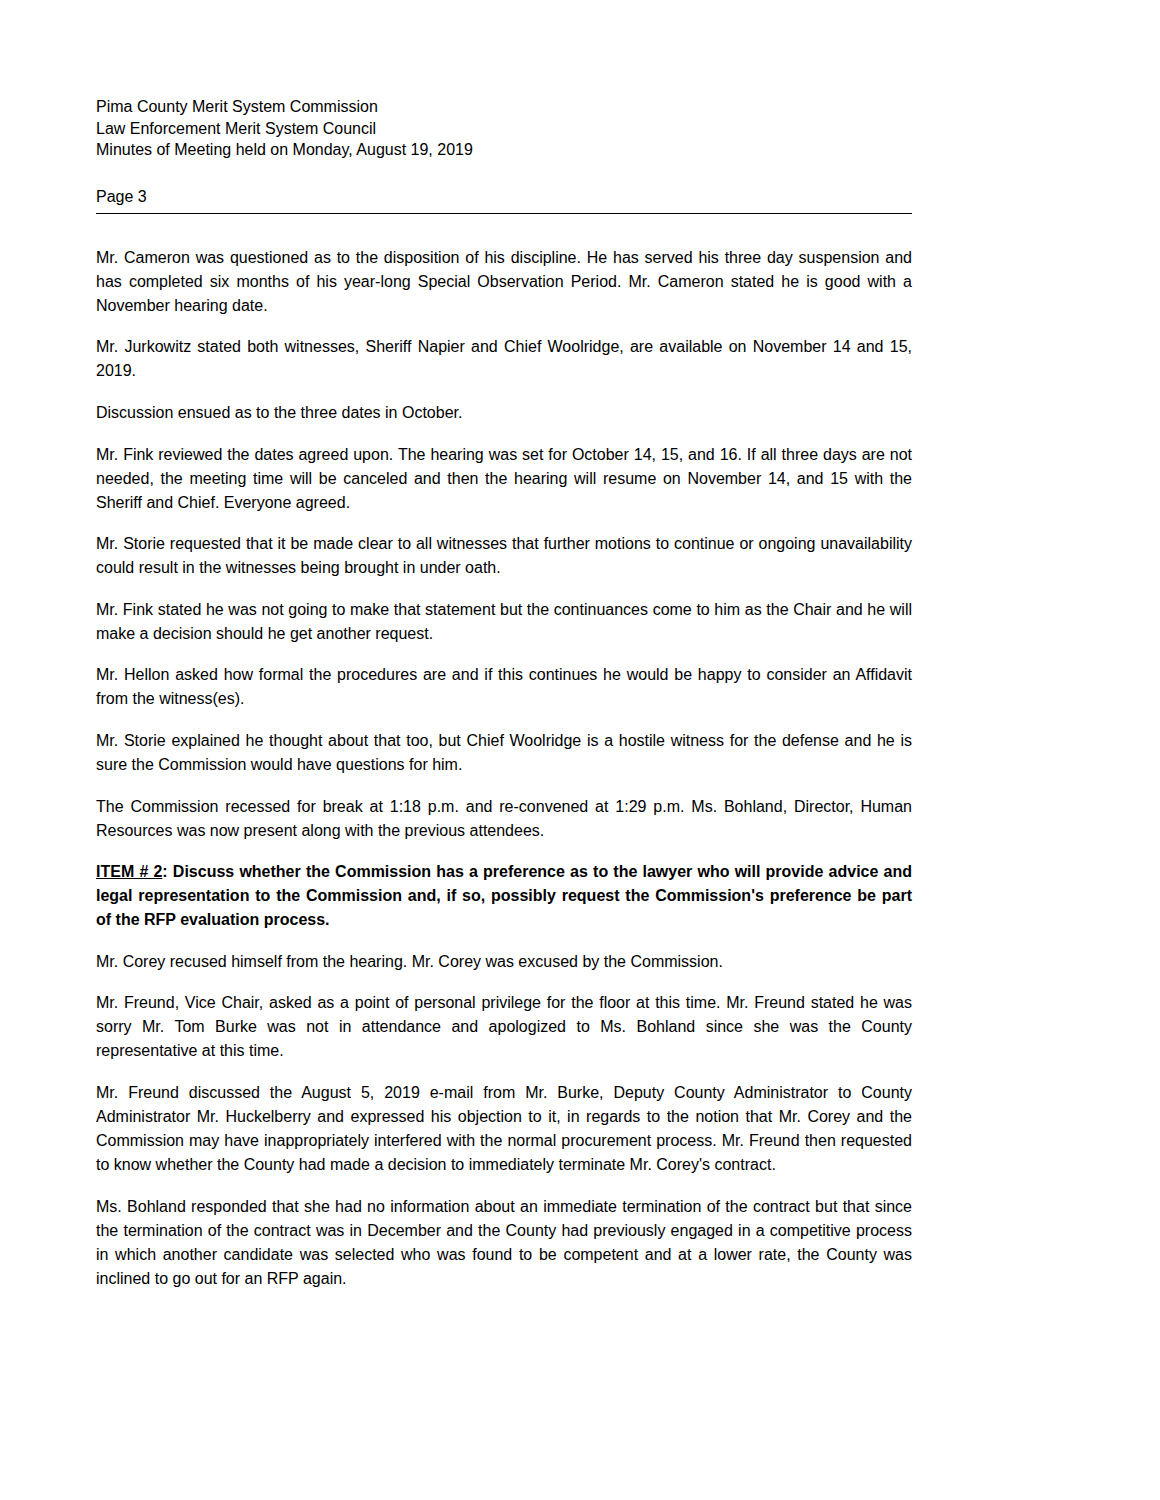Pima County Merit System Commission
Law Enforcement Merit System Council
Minutes of Meeting held on Monday, August 19, 2019
Page 3
Mr. Cameron was questioned as to the disposition of his discipline. He has served his three day suspension and has completed six months of his year-long Special Observation Period. Mr. Cameron stated he is good with a November hearing date.
Mr. Jurkowitz stated both witnesses, Sheriff Napier and Chief Woolridge, are available on November 14 and 15, 2019.
Discussion ensued as to the three dates in October.
Mr. Fink reviewed the dates agreed upon. The hearing was set for October 14, 15, and 16. If all three days are not needed, the meeting time will be canceled and then the hearing will resume on November 14, and 15 with the Sheriff and Chief. Everyone agreed.
Mr. Storie requested that it be made clear to all witnesses that further motions to continue or ongoing unavailability could result in the witnesses being brought in under oath.
Mr. Fink stated he was not going to make that statement but the continuances come to him as the Chair and he will make a decision should he get another request.
Mr. Hellon asked how formal the procedures are and if this continues he would be happy to consider an Affidavit from the witness(es).
Mr. Storie explained he thought about that too, but Chief Woolridge is a hostile witness for the defense and he is sure the Commission would have questions for him.
The Commission recessed for break at 1:18 p.m. and re-convened at 1:29 p.m. Ms. Bohland, Director, Human Resources was now present along with the previous attendees.
ITEM # 2: Discuss whether the Commission has a preference as to the lawyer who will provide advice and legal representation to the Commission and, if so, possibly request the Commission's preference be part of the RFP evaluation process.
Mr. Corey recused himself from the hearing. Mr. Corey was excused by the Commission.
Mr. Freund, Vice Chair, asked as a point of personal privilege for the floor at this time. Mr. Freund stated he was sorry Mr. Tom Burke was not in attendance and apologized to Ms. Bohland since she was the County representative at this time.
Mr. Freund discussed the August 5, 2019 e-mail from Mr. Burke, Deputy County Administrator to County Administrator Mr. Huckelberry and expressed his objection to it, in regards to the notion that Mr. Corey and the Commission may have inappropriately interfered with the normal procurement process. Mr. Freund then requested to know whether the County had made a decision to immediately terminate Mr. Corey's contract.
Ms. Bohland responded that she had no information about an immediate termination of the contract but that since the termination of the contract was in December and the County had previously engaged in a competitive process in which another candidate was selected who was found to be competent and at a lower rate, the County was inclined to go out for an RFP again.